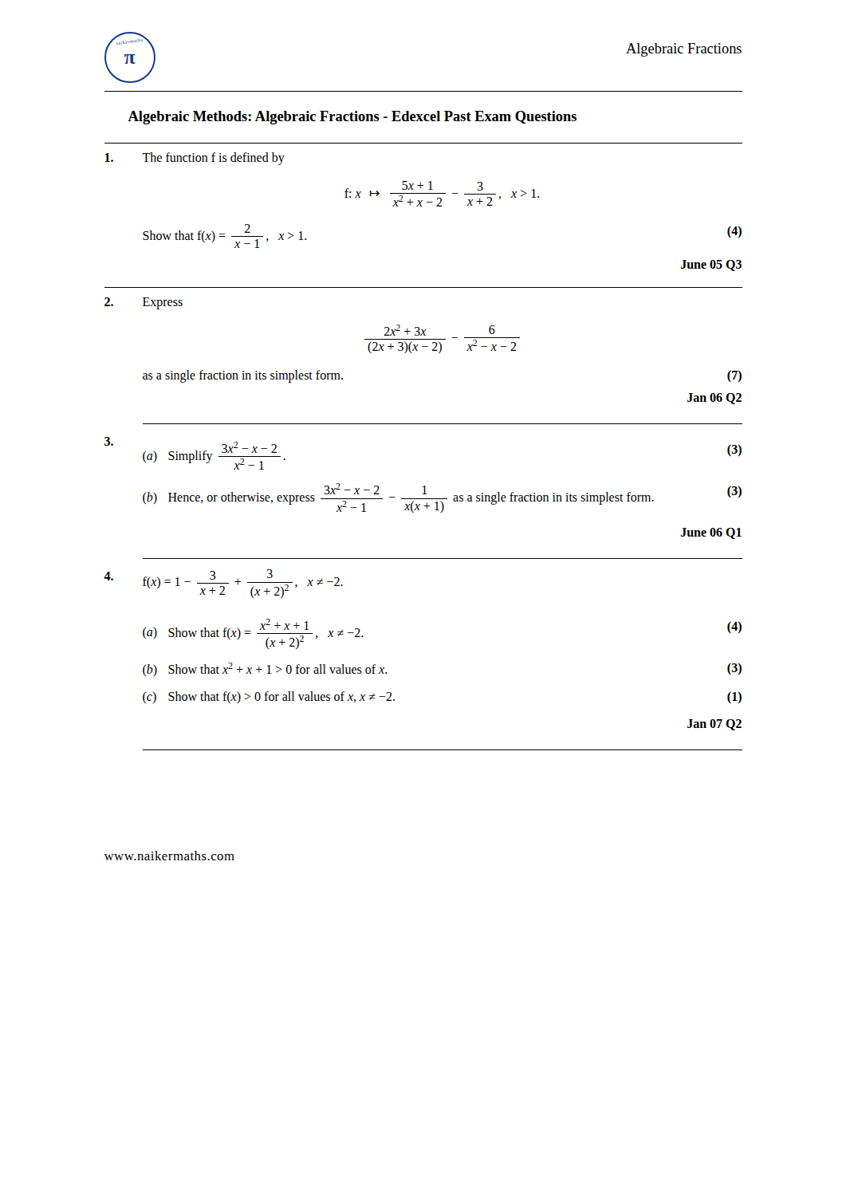π
Algebraic Fractions
Algebraic Methods: Algebraic Fractions - Edexcel Past Exam Questions
1.
The function f is defined by
f: x ↦ 5x + 1 x2 + x − 2 − 3 x + 2, x > 1.
Show that f(x) = 2 x − 1, x > 1. (4)
June 05 Q3
2.
Express
2x2 + 3x(2x + 3)(x − 2) − 6 x2 − x − 2
as a single fraction in its simplest form. (7)
Jan 06 Q2
3.
(a) Simplify 3x2 − x − 2 x2 − 1. (3)
(b) Hence, or otherwise, express 3x2 − x − 2 x2 − 1 − 1 x(x + 1) as a single fraction in its simplest form. (3)
June 06 Q1
4.
f(x) = 1 − 3 x + 2 + 3(x + 2)2, x ≠ −2.
(a) Show that f(x) = x2 + x + 1(x + 2)2, x ≠ −2. (4)
(b) Show that x2 + x + 1 > 0 for all values of x. (3)
(c) Show that f(x) > 0 for all values of x, x ≠ −2. (1)
Jan 07 Q2
www.naikermaths.com